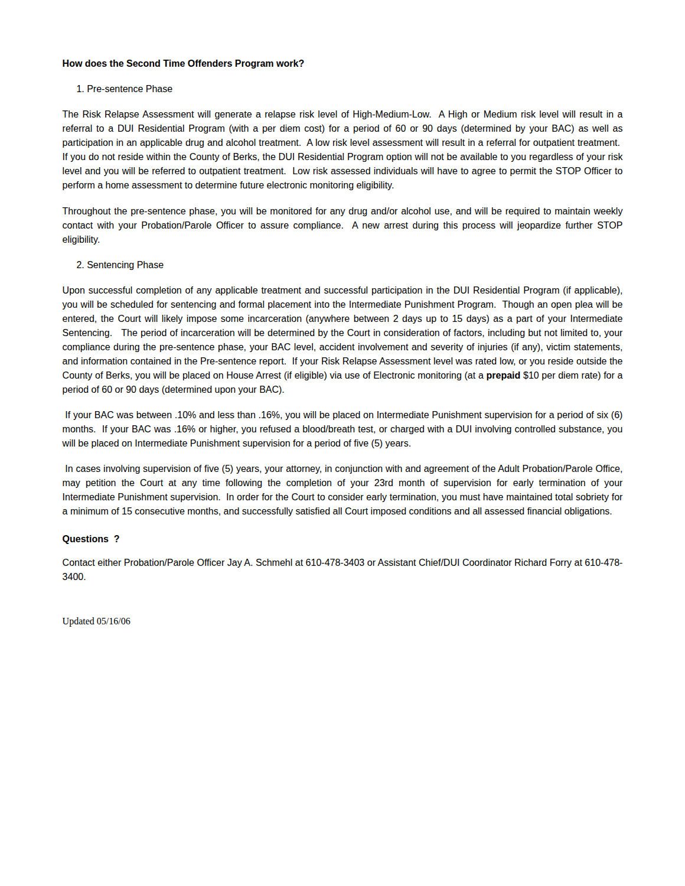How does the Second Time Offenders Program work?
Pre-sentence Phase
The Risk Relapse Assessment will generate a relapse risk level of High-Medium-Low. A High or Medium risk level will result in a referral to a DUI Residential Program (with a per diem cost) for a period of 60 or 90 days (determined by your BAC) as well as participation in an applicable drug and alcohol treatment. A low risk level assessment will result in a referral for outpatient treatment. If you do not reside within the County of Berks, the DUI Residential Program option will not be available to you regardless of your risk level and you will be referred to outpatient treatment. Low risk assessed individuals will have to agree to permit the STOP Officer to perform a home assessment to determine future electronic monitoring eligibility.
Throughout the pre-sentence phase, you will be monitored for any drug and/or alcohol use, and will be required to maintain weekly contact with your Probation/Parole Officer to assure compliance. A new arrest during this process will jeopardize further STOP eligibility.
Sentencing Phase
Upon successful completion of any applicable treatment and successful participation in the DUI Residential Program (if applicable), you will be scheduled for sentencing and formal placement into the Intermediate Punishment Program. Though an open plea will be entered, the Court will likely impose some incarceration (anywhere between 2 days up to 15 days) as a part of your Intermediate Sentencing. The period of incarceration will be determined by the Court in consideration of factors, including but not limited to, your compliance during the pre-sentence phase, your BAC level, accident involvement and severity of injuries (if any), victim statements, and information contained in the Pre-sentence report. If your Risk Relapse Assessment level was rated low, or you reside outside the County of Berks, you will be placed on House Arrest (if eligible) via use of Electronic monitoring (at a prepaid $10 per diem rate) for a period of 60 or 90 days (determined upon your BAC).
If your BAC was between .10% and less than .16%, you will be placed on Intermediate Punishment supervision for a period of six (6) months. If your BAC was .16% or higher, you refused a blood/breath test, or charged with a DUI involving controlled substance, you will be placed on Intermediate Punishment supervision for a period of five (5) years.
In cases involving supervision of five (5) years, your attorney, in conjunction with and agreement of the Adult Probation/Parole Office, may petition the Court at any time following the completion of your 23rd month of supervision for early termination of your Intermediate Punishment supervision. In order for the Court to consider early termination, you must have maintained total sobriety for a minimum of 15 consecutive months, and successfully satisfied all Court imposed conditions and all assessed financial obligations.
Questions ?
Contact either Probation/Parole Officer Jay A. Schmehl at 610-478-3403 or Assistant Chief/DUI Coordinator Richard Forry at 610-478-3400.
Updated 05/16/06